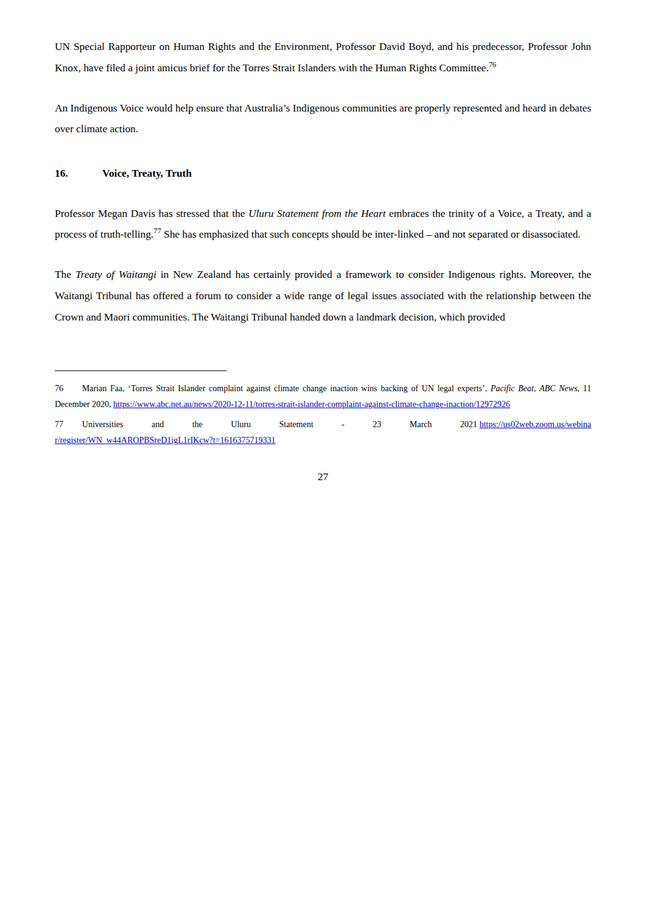UN Special Rapporteur on Human Rights and the Environment, Professor David Boyd, and his predecessor, Professor John Knox, have filed a joint amicus brief for the Torres Strait Islanders with the Human Rights Committee.76
An Indigenous Voice would help ensure that Australia’s Indigenous communities are properly represented and heard in debates over climate action.
16. Voice, Treaty, Truth
Professor Megan Davis has stressed that the Uluru Statement from the Heart embraces the trinity of a Voice, a Treaty, and a process of truth-telling.77 She has emphasized that such concepts should be inter-linked – and not separated or disassociated.
The Treaty of Waitangi in New Zealand has certainly provided a framework to consider Indigenous rights. Moreover, the Waitangi Tribunal has offered a forum to consider a wide range of legal issues associated with the relationship between the Crown and Maori communities. The Waitangi Tribunal handed down a landmark decision, which provided
76 Marian Faa, ‘Torres Strait Islander complaint against climate change inaction wins backing of UN legal experts’, Pacific Beat, ABC News, 11 December 2020, https://www.abc.net.au/news/2020-12-11/torres-strait-islander-complaint-against-climate-change-inaction/12972926
77 Universities and the Uluru Statement - 23 March 2021 https://us02web.zoom.us/webinar/register/WN_w44AROPBSreD1igL1rIKcw?t=1616375719331
27